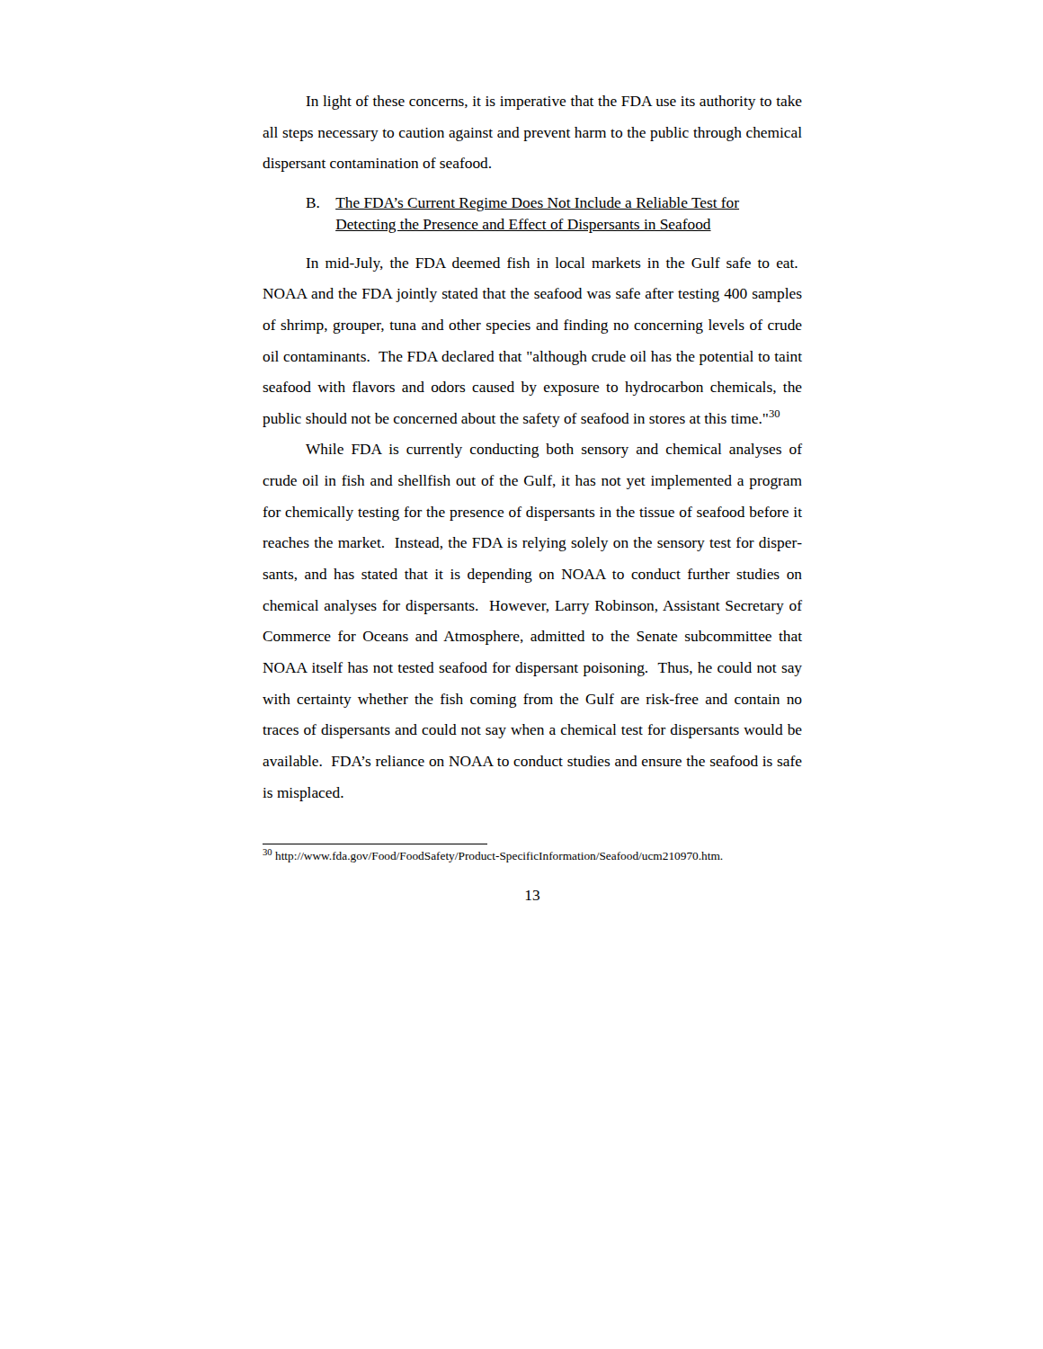In light of these concerns, it is imperative that the FDA use its authority to take all steps necessary to caution against and prevent harm to the public through chemical dispersant contamination of seafood.
B. The FDA’s Current Regime Does Not Include a Reliable Test for Detecting the Presence and Effect of Dispersants in Seafood
In mid-July, the FDA deemed fish in local markets in the Gulf safe to eat. NOAA and the FDA jointly stated that the seafood was safe after testing 400 samples of shrimp, grouper, tuna and other species and finding no concerning levels of crude oil contaminants. The FDA declared that "although crude oil has the potential to taint seafood with flavors and odors caused by exposure to hydrocarbon chemicals, the public should not be concerned about the safety of seafood in stores at this time."30
While FDA is currently conducting both sensory and chemical analyses of crude oil in fish and shellfish out of the Gulf, it has not yet implemented a program for chemically testing for the presence of dispersants in the tissue of seafood before it reaches the market. Instead, the FDA is relying solely on the sensory test for dispersants, and has stated that it is depending on NOAA to conduct further studies on chemical analyses for dispersants. However, Larry Robinson, Assistant Secretary of Commerce for Oceans and Atmosphere, admitted to the Senate subcommittee that NOAA itself has not tested seafood for dispersant poisoning. Thus, he could not say with certainty whether the fish coming from the Gulf are risk-free and contain no traces of dispersants and could not say when a chemical test for dispersants would be available. FDA’s reliance on NOAA to conduct studies and ensure the seafood is safe is misplaced.
30 http://www.fda.gov/Food/FoodSafety/Product-SpecificInformation/Seafood/ucm210970.htm.
13